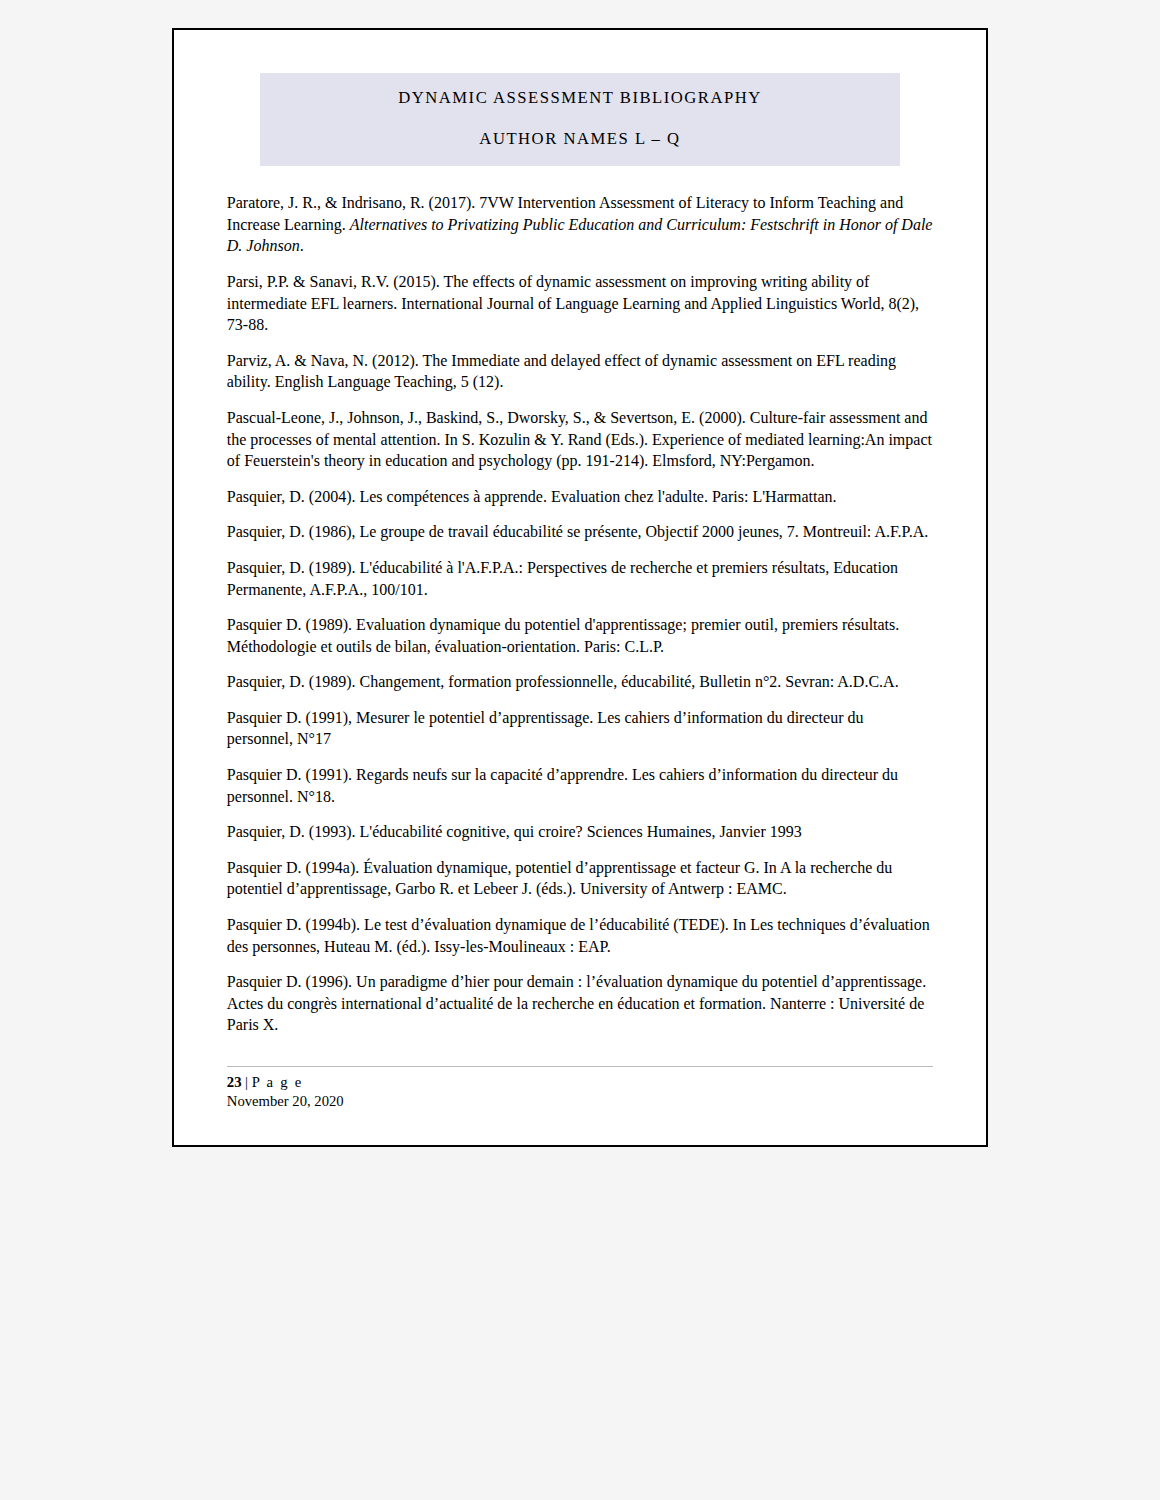Dynamic Assessment Bibliography
Author Names L – Q
Paratore, J. R., & Indrisano, R. (2017). 7VW Intervention Assessment of Literacy to Inform Teaching and Increase Learning. Alternatives to Privatizing Public Education and Curriculum: Festschrift in Honor of Dale D. Johnson.
Parsi, P.P. & Sanavi, R.V. (2015). The effects of dynamic assessment on improving writing ability of intermediate EFL learners. International Journal of Language Learning and Applied Linguistics World, 8(2), 73-88.
Parviz, A. & Nava, N. (2012). The Immediate and delayed effect of dynamic assessment on EFL reading ability. English Language Teaching, 5 (12).
Pascual-Leone, J., Johnson, J., Baskind, S., Dworsky, S., & Severtson, E. (2000). Culture-fair assessment and the processes of mental attention. In S. Kozulin & Y. Rand (Eds.). Experience of mediated learning:An impact of Feuerstein's theory in education and psychology (pp. 191-214). Elmsford, NY:Pergamon.
Pasquier, D. (2004). Les compétences à apprende. Evaluation chez l'adulte. Paris: L'Harmattan.
Pasquier, D. (1986), Le groupe de travail éducabilité se présente, Objectif 2000 jeunes, 7. Montreuil: A.F.P.A.
Pasquier, D. (1989). L'éducabilité à l'A.F.P.A.: Perspectives de recherche et premiers résultats, Education Permanente, A.F.P.A., 100/101.
Pasquier D. (1989). Evaluation dynamique du potentiel d'apprentissage; premier outil, premiers résultats. Méthodologie et outils de bilan, évaluation-orientation. Paris: C.L.P.
Pasquier, D. (1989). Changement, formation professionnelle, éducabilité, Bulletin n°2. Sevran: A.D.C.A.
Pasquier D. (1991), Mesurer le potentiel d’apprentissage. Les cahiers d’information du directeur du personnel, N°17
Pasquier D. (1991). Regards neufs sur la capacité d’apprendre. Les cahiers d’information du directeur du personnel. N°18.
Pasquier, D. (1993). L'éducabilité cognitive, qui croire? Sciences Humaines, Janvier 1993
Pasquier D. (1994a). Évaluation dynamique, potentiel d’apprentissage et facteur G. In A la recherche du potentiel d’apprentissage, Garbo R. et Lebeer J. (éds.). University of Antwerp : EAMC.
Pasquier D. (1994b). Le test d’évaluation dynamique de l’éducabilité (TEDE). In Les techniques d’évaluation des personnes, Huteau M. (éd.). Issy-les-Moulineaux : EAP.
Pasquier D. (1996). Un paradigme d’hier pour demain : l’évaluation dynamique du potentiel d’apprentissage. Actes du congrès international d’actualité de la recherche en éducation et formation. Nanterre : Université de Paris X.
23 | P a g e
November 20, 2020